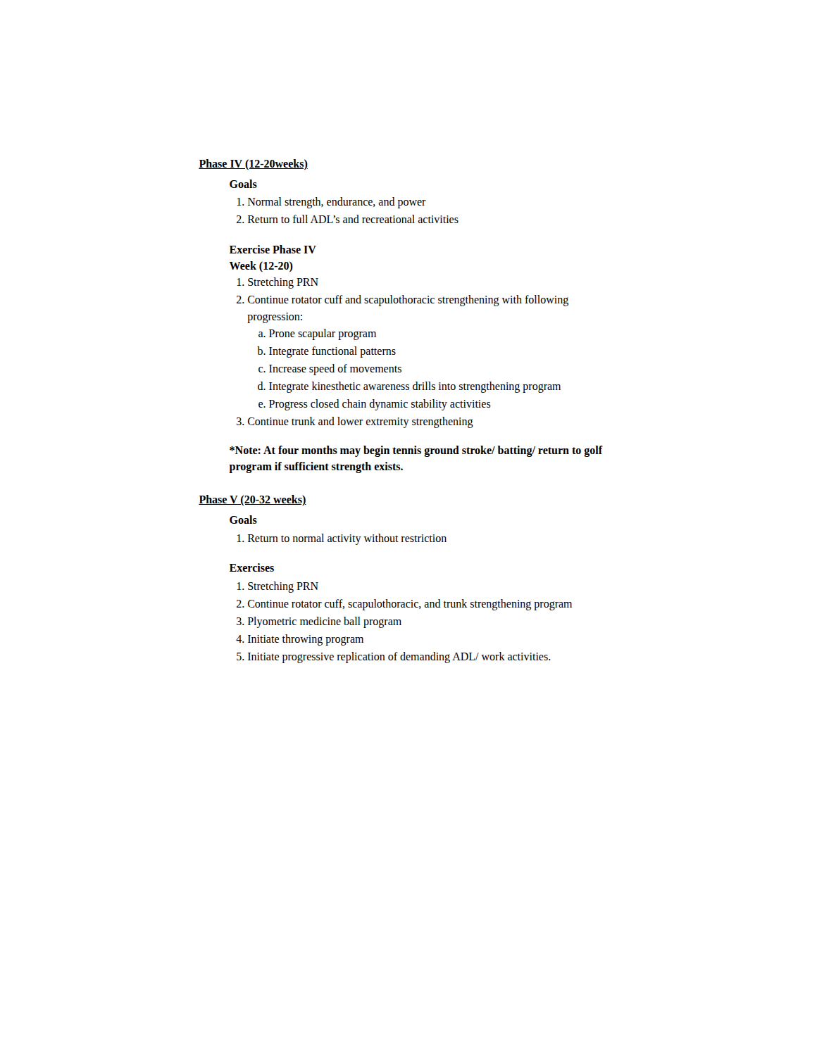Phase IV (12-20weeks)
Goals
Normal strength, endurance, and power
Return to full ADL’s and recreational activities
Exercise Phase IV
Week (12-20)
Stretching PRN
Continue rotator cuff and scapulothoracic strengthening with following progression:
Prone scapular program
Integrate functional patterns
Increase speed of movements
Integrate kinesthetic awareness drills into strengthening program
Progress closed chain dynamic stability activities
Continue trunk and lower extremity strengthening
*Note: At four months may begin tennis ground stroke/ batting/ return to golf program if sufficient strength exists.
Phase V (20-32 weeks)
Goals
Return to normal activity without restriction
Exercises
Stretching PRN
Continue rotator cuff, scapulothoracic, and trunk strengthening program
Plyometric medicine ball program
Initiate throwing program
Initiate progressive replication of demanding ADL/ work activities.